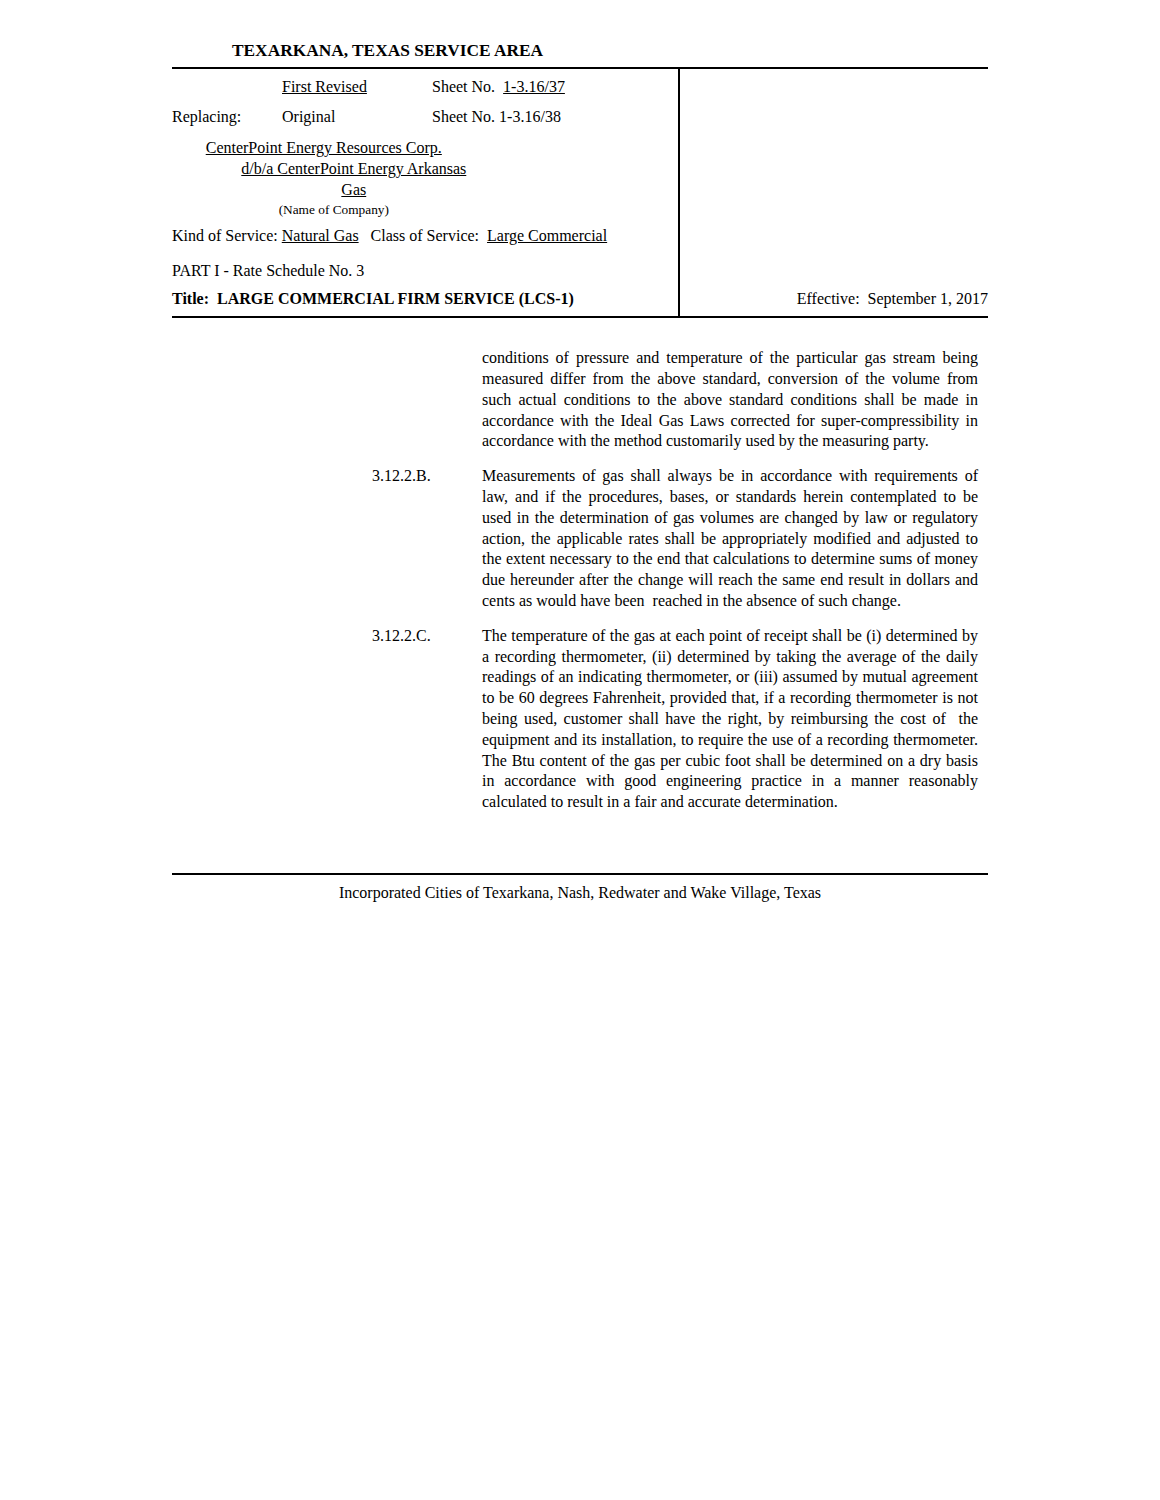TEXARKANA, TEXAS SERVICE AREA
First Revised Sheet No. 1-3.16/37
Replacing: Original Sheet No. 1-3.16/38
CenterPoint Energy Resources Corp.
d/b/a CenterPoint Energy Arkansas Gas
(Name of Company)
Kind of Service: Natural Gas Class of Service: Large Commercial
PART I - Rate Schedule No. 3
Title: LARGE COMMERCIAL FIRM SERVICE (LCS-1) Effective: September 1, 2017
conditions of pressure and temperature of the particular gas stream being measured differ from the above standard, conversion of the volume from such actual conditions to the above standard conditions shall be made in accordance with the Ideal Gas Laws corrected for super-compressibility in accordance with the method customarily used by the measuring party.
3.12.2.B.
Measurements of gas shall always be in accordance with requirements of law, and if the procedures, bases, or standards herein contemplated to be used in the determination of gas volumes are changed by law or regulatory action, the applicable rates shall be appropriately modified and adjusted to the extent necessary to the end that calculations to determine sums of money due hereunder after the change will reach the same end result in dollars and cents as would have been reached in the absence of such change.
3.12.2.C.
The temperature of the gas at each point of receipt shall be (i) determined by a recording thermometer, (ii) determined by taking the average of the daily readings of an indicating thermometer, or (iii) assumed by mutual agreement to be 60 degrees Fahrenheit, provided that, if a recording thermometer is not being used, customer shall have the right, by reimbursing the cost of the equipment and its installation, to require the use of a recording thermometer. The Btu content of the gas per cubic foot shall be determined on a dry basis in accordance with good engineering practice in a manner reasonably calculated to result in a fair and accurate determination.
Incorporated Cities of Texarkana, Nash, Redwater and Wake Village, Texas